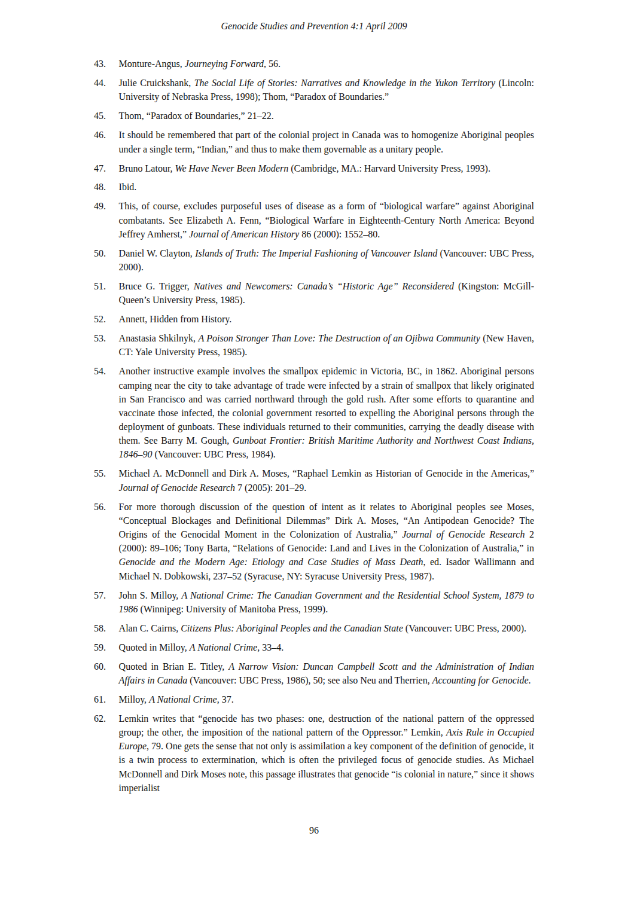Genocide Studies and Prevention 4:1 April 2009
43. Monture-Angus, Journeying Forward, 56.
44. Julie Cruickshank, The Social Life of Stories: Narratives and Knowledge in the Yukon Territory (Lincoln: University of Nebraska Press, 1998); Thom, “Paradox of Boundaries.”
45. Thom, “Paradox of Boundaries,” 21–22.
46. It should be remembered that part of the colonial project in Canada was to homogenize Aboriginal peoples under a single term, “Indian,” and thus to make them governable as a unitary people.
47. Bruno Latour, We Have Never Been Modern (Cambridge, MA.: Harvard University Press, 1993).
48. Ibid.
49. This, of course, excludes purposeful uses of disease as a form of “biological warfare” against Aboriginal combatants. See Elizabeth A. Fenn, “Biological Warfare in Eighteenth-Century North America: Beyond Jeffrey Amherst,” Journal of American History 86 (2000): 1552–80.
50. Daniel W. Clayton, Islands of Truth: The Imperial Fashioning of Vancouver Island (Vancouver: UBC Press, 2000).
51. Bruce G. Trigger, Natives and Newcomers: Canada’s “Historic Age” Reconsidered (Kingston: McGill-Queen’s University Press, 1985).
52. Annett, Hidden from History.
53. Anastasia Shkilnyk, A Poison Stronger Than Love: The Destruction of an Ojibwa Community (New Haven, CT: Yale University Press, 1985).
54. Another instructive example involves the smallpox epidemic in Victoria, BC, in 1862. Aboriginal persons camping near the city to take advantage of trade were infected by a strain of smallpox that likely originated in San Francisco and was carried northward through the gold rush. After some efforts to quarantine and vaccinate those infected, the colonial government resorted to expelling the Aboriginal persons through the deployment of gunboats. These individuals returned to their communities, carrying the deadly disease with them. See Barry M. Gough, Gunboat Frontier: British Maritime Authority and Northwest Coast Indians, 1846–90 (Vancouver: UBC Press, 1984).
55. Michael A. McDonnell and Dirk A. Moses, “Raphael Lemkin as Historian of Genocide in the Americas,” Journal of Genocide Research 7 (2005): 201–29.
56. For more thorough discussion of the question of intent as it relates to Aboriginal peoples see Moses, “Conceptual Blockages and Definitional Dilemmas” Dirk A. Moses, “An Antipodean Genocide? The Origins of the Genocidal Moment in the Colonization of Australia,” Journal of Genocide Research 2 (2000): 89–106; Tony Barta, “Relations of Genocide: Land and Lives in the Colonization of Australia,” in Genocide and the Modern Age: Etiology and Case Studies of Mass Death, ed. Isador Wallimann and Michael N. Dobkowski, 237–52 (Syracuse, NY: Syracuse University Press, 1987).
57. John S. Milloy, A National Crime: The Canadian Government and the Residential School System, 1879 to 1986 (Winnipeg: University of Manitoba Press, 1999).
58. Alan C. Cairns, Citizens Plus: Aboriginal Peoples and the Canadian State (Vancouver: UBC Press, 2000).
59. Quoted in Milloy, A National Crime, 33–4.
60. Quoted in Brian E. Titley, A Narrow Vision: Duncan Campbell Scott and the Administration of Indian Affairs in Canada (Vancouver: UBC Press, 1986), 50; see also Neu and Therrien, Accounting for Genocide.
61. Milloy, A National Crime, 37.
62. Lemkin writes that “genocide has two phases: one, destruction of the national pattern of the oppressed group; the other, the imposition of the national pattern of the Oppressor.” Lemkin, Axis Rule in Occupied Europe, 79. One gets the sense that not only is assimilation a key component of the definition of genocide, it is a twin process to extermination, which is often the privileged focus of genocide studies. As Michael McDonnell and Dirk Moses note, this passage illustrates that genocide “is colonial in nature,” since it shows imperialist
96